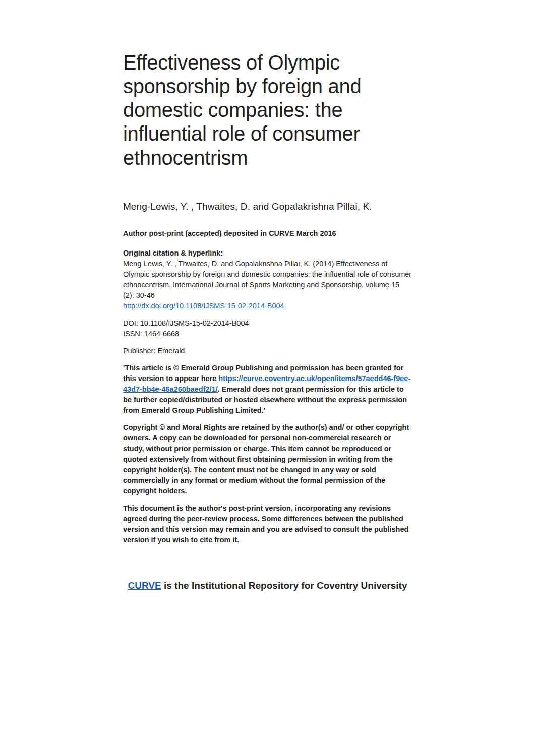Effectiveness of Olympic sponsorship by foreign and domestic companies: the influential role of consumer ethnocentrism
Meng-Lewis, Y. , Thwaites, D. and Gopalakrishna Pillai, K.
Author post-print (accepted) deposited in CURVE March 2016
Original citation & hyperlink:
Meng-Lewis, Y. , Thwaites, D. and Gopalakrishna Pillai, K. (2014) Effectiveness of Olympic sponsorship by foreign and domestic companies: the influential role of consumer ethnocentrism. International Journal of Sports Marketing and Sponsorship, volume 15 (2): 30-46
http://dx.doi.org/10.1108/IJSMS-15-02-2014-B004
DOI: 10.1108/IJSMS-15-02-2014-B004
ISSN: 1464-6668
Publisher: Emerald
'This article is © Emerald Group Publishing and permission has been granted for this version to appear here https://curve.coventry.ac.uk/open/items/57aedd46-f9ee-43d7-bb4e-46a260baedf2/1/. Emerald does not grant permission for this article to be further copied/distributed or hosted elsewhere without the express permission from Emerald Group Publishing Limited.'
Copyright © and Moral Rights are retained by the author(s) and/ or other copyright owners. A copy can be downloaded for personal non-commercial research or study, without prior permission or charge. This item cannot be reproduced or quoted extensively from without first obtaining permission in writing from the copyright holder(s). The content must not be changed in any way or sold commercially in any format or medium without the formal permission of the copyright holders.
This document is the author's post-print version, incorporating any revisions agreed during the peer-review process. Some differences between the published version and this version may remain and you are advised to consult the published version if you wish to cite from it.
CURVE is the Institutional Repository for Coventry University